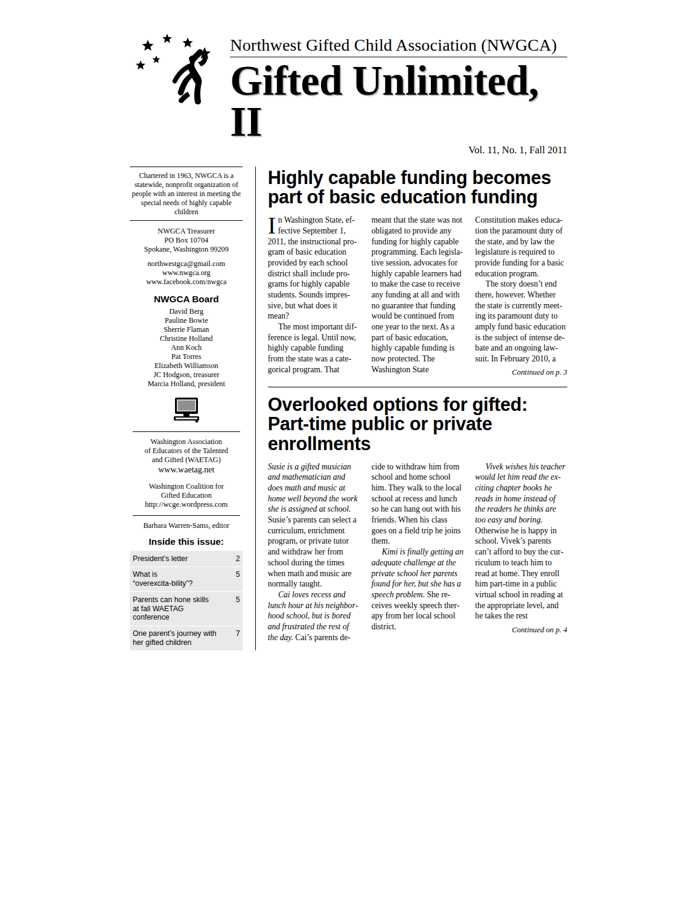Northwest Gifted Child Association (NWGCA)
Gifted Unlimited, II
Vol. 11, No. 1, Fall 2011
Chartered in 1963, NWGCA is a statewide, nonprofit organization of people with an interest in meeting the special needs of highly capable children
NWGCA Treasurer
PO Box 10704
Spokane, Washington 99209
northwestgca@gmail.com
www.nwgca.org
www.facebook.com/nwgca
NWGCA Board
David Berg
Pauline Bowie
Sherrie Flaman
Christine Holland
Ann Koch
Pat Torres
Elizabeth Williamson
JC Hodgson, treasurer
Marcia Holland, president
Washington Association
of Educators of the Talented
and Gifted (WAETAG)
www.waetag.net
Washington Coalition for
Gifted Education
http://wcge.wordpress.com
Barbara Warren-Sams, editor
Inside this issue:
| President’s letter | 2 |
| What is “overexcita‑bility”? | 5 |
| Parents can hone skills at fall WAETAG conference | 5 |
| One parent’s journey with her gifted children | 7 |
Highly capable funding becomes part of basic education funding
In Washington State, effective September 1, 2011, the instructional program of basic education provided by each school district shall include programs for highly capable students. Sounds impressive, but what does it mean?
The most important difference is legal. Until now, highly capable funding from the state was a categorical program. That meant that the state was not obligated to provide any funding for highly capable programming. Each legislative session, advocates for highly capable learners had to make the case to receive any funding at all and with no guarantee that funding would be continued from one year to the next. As a part of basic education, highly capable funding is now protected. The Washington State Constitution makes education the paramount duty of the state, and by law the legislature is required to provide funding for a basic education program.
The story doesn’t end there, however. Whether the state is currently meeting its paramount duty to amply fund basic education is the subject of intense debate and an ongoing lawsuit. In February 2010, a
Continued on p. 3
Overlooked options for gifted: Part-time public or private enrollments
Susie is a gifted musician and mathematician and does math and music at home well beyond the work she is assigned at school. Susie’s parents can select a curriculum, enrichment program, or private tutor and withdraw her from school during the times when math and music are normally taught.
Cai loves recess and lunch hour at his neighborhood school, but is bored and frustrated the rest of the day. Cai’s parents decide to withdraw him from school and home school him. They walk to the local school at recess and lunch so he can hang out with his friends. When his class goes on a field trip he joins them.
Kimi is finally getting an adequate challenge at the private school her parents found for her, but she has a speech problem. She receives weekly speech therapy from her local school district.
Vivek wishes his teacher would let him read the exciting chapter books he reads in home instead of the readers he thinks are too easy and boring. Otherwise he is happy in school. Vivek’s parents can’t afford to buy the curriculum to teach him to read at home. They enroll him part-time in a public virtual school in reading at the appropriate level, and he takes the rest
Continued on p. 4